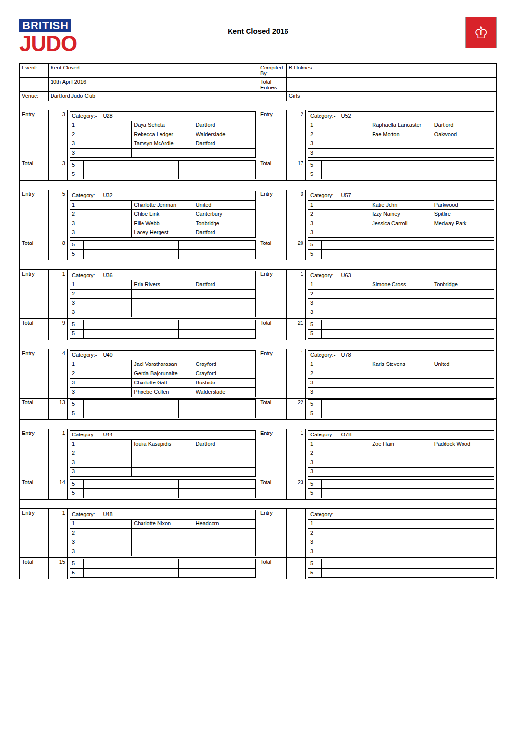BRITISH JUDO
Kent Closed 2016
♔
| Event: | Kent Closed | Compiled By: | B Holmes |
| | 10th April 2016 | Total Entries | |
| Venue: | Dartford Judo Club | | Girls |
| Entry | 3 | / Category:- U28 / / 1 / Daya Sehota / Dartford / / 2 / Rebecca Ledger / Walderslade / / 3 / Tamsyn McArdle / Dartford / / 3 / / / | Entry | 2 | / Category:- U52 / / 1 / Raphaella Lancaster / Dartford / / 2 / Fae Morton / Oakwood / / 3 / / / / 3 / / / |
| Total | 3 | / 5 / / / / 5 / / / | Total | 17 | / 5 / / / / 5 / / / |
| Entry | 5 | / Category:- U32 / / 1 / Charlotte Jenman / United / / 2 / Chloe Link / Canterbury / / 3 / Ellie Webb / Tonbridge / / 3 / Lacey Hergest / Dartford / | Entry | 3 | / Category:- U57 / / 1 / Katie John / Parkwood / / 2 / Izzy Namey / Spitfire / / 3 / Jessica Carroll / Medway Park / / 3 / / / |
| Total | 8 | / 5 / / / / 5 / / / | Total | 20 | / 5 / / / / 5 / / / |
| Entry | 1 | / Category:- U36 / / 1 / Erin Rivers / Dartford / / 2 / / / / 3 / / / / 3 / / / | Entry | 1 | / Category:- U63 / / 1 / Simone Cross / Tonbridge / / 2 / / / / 3 / / / / 3 / / / |
| Total | 9 | / 5 / / / / 5 / / / | Total | 21 | / 5 / / / / 5 / / / |
| Entry | 4 | / Category:- U40 / / 1 / Jael Varatharasan / Crayford / / 2 / Gerda Bajorunaite / Crayford / / 3 / Charlotte Gatt / Bushido / / 3 / Phoebe Collen / Walderslade / | Entry | 1 | / Category:- U78 / / 1 / Karis Stevens / United / / 2 / / / / 3 / / / / 3 / / / |
| Total | 13 | / 5 / / / / 5 / / / | Total | 22 | / 5 / / / / 5 / / / |
| Entry | 1 | / Category:- U44 / / 1 / Ioulia Kasapidis / Dartford / / 2 / / / / 3 / / / / 3 / / / | Entry | 1 | / Category:- O78 / / 1 / Zoe Ham / Paddock Wood / / 2 / / / / 3 / / / / 3 / / / |
| Total | 14 | / 5 / / / / 5 / / / | Total | 23 | / 5 / / / / 5 / / / |
| Entry | 1 | / Category:- U48 / / 1 / Charlotte Nixon / Headcorn / / 2 / / / / 3 / / / / 3 / / / | Entry | | / Category:- / / 1 / / / / 2 / / / / 3 / / / / 3 / / / |
| Total | 15 | / 5 / / / / 5 / / / | Total | | / 5 / / / / 5 / / / |